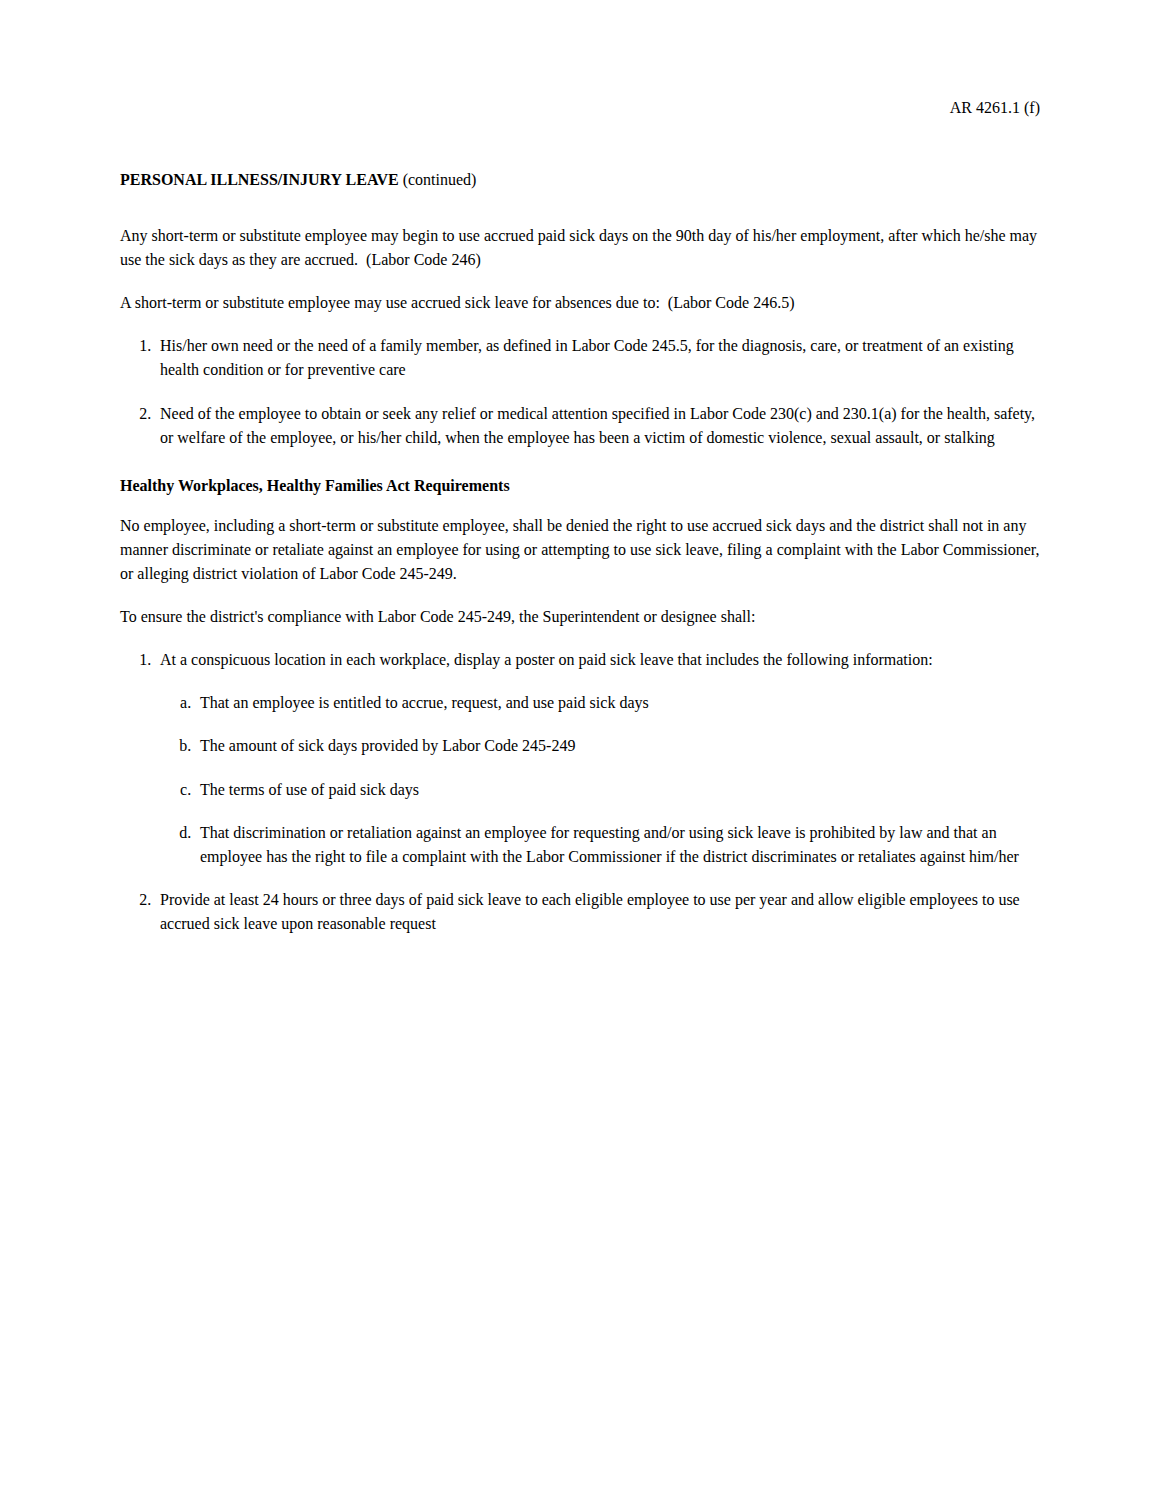AR 4261.1 (f)
PERSONAL ILLNESS/INJURY LEAVE (continued)
Any short-term or substitute employee may begin to use accrued paid sick days on the 90th day of his/her employment, after which he/she may use the sick days as they are accrued. (Labor Code 246)
A short-term or substitute employee may use accrued sick leave for absences due to: (Labor Code 246.5)
His/her own need or the need of a family member, as defined in Labor Code 245.5, for the diagnosis, care, or treatment of an existing health condition or for preventive care
Need of the employee to obtain or seek any relief or medical attention specified in Labor Code 230(c) and 230.1(a) for the health, safety, or welfare of the employee, or his/her child, when the employee has been a victim of domestic violence, sexual assault, or stalking
Healthy Workplaces, Healthy Families Act Requirements
No employee, including a short-term or substitute employee, shall be denied the right to use accrued sick days and the district shall not in any manner discriminate or retaliate against an employee for using or attempting to use sick leave, filing a complaint with the Labor Commissioner, or alleging district violation of Labor Code 245-249.
To ensure the district's compliance with Labor Code 245-249, the Superintendent or designee shall:
At a conspicuous location in each workplace, display a poster on paid sick leave that includes the following information:
That an employee is entitled to accrue, request, and use paid sick days
The amount of sick days provided by Labor Code 245-249
The terms of use of paid sick days
That discrimination or retaliation against an employee for requesting and/or using sick leave is prohibited by law and that an employee has the right to file a complaint with the Labor Commissioner if the district discriminates or retaliates against him/her
Provide at least 24 hours or three days of paid sick leave to each eligible employee to use per year and allow eligible employees to use accrued sick leave upon reasonable request